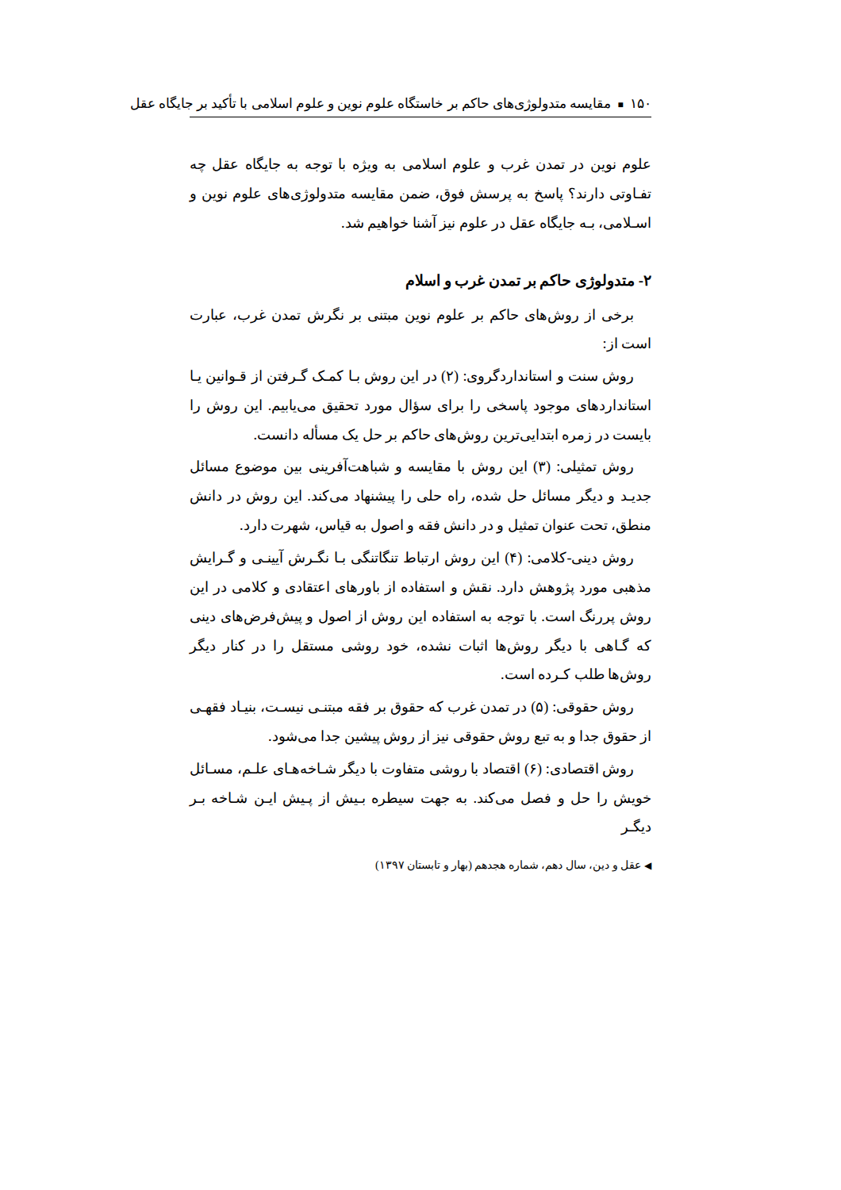۱۵۰ ■ مقایسه متدولوژی‌های حاکم بر خاستگاه علوم نوین و علوم اسلامی با تأکید بر جایگاه عقل
علوم نوین در تمدن غرب و علوم اسلامی به ویژه با توجه به جایگاه عقل چه تفـاوتی دارند؟ پاسخ به پرسش فوق، ضمن مقایسه متدولوژی‌های علوم نوین و اسـلامی، بـه جایگاه عقل در علوم نیز آشنا خواهیم شد.
۲- متدولوژی حاکم بر تمدن غرب و اسلام
برخی از روش‌های حاکم بر علوم نوین مبتنی بر نگرش تمدن غرب، عبارت است از:
روش سنت و استانداردگروی: (۲) در این روش بـا کمـک گـرفتن از قـوانین یـا استانداردهای موجود پاسخی را برای سؤال مورد تحقیق می‌یابیم. این روش را بایست در زمره ابتدایی‌ترین روش‌های حاکم بر حل یک مسأله دانست.
روش تمثیلی: (۳) این روش با مقایسه و شباهت‌آفرینی بین موضوع مسائل جدیـد و دیگر مسائل حل شده، راه حلی را پیشنهاد می‌کند. این روش در دانش منطق، تحت عنوان تمثیل و در دانش فقه و اصول به قیاس، شهرت دارد.
روش دینی-کلامی: (۴) این روش ارتباط تنگاتنگی بـا نگـرش آیینـی و گـرایش مذهبی مورد پژوهش دارد. نقش و استفاده از باورهای اعتقادی و کلامی در این روش پررنگ است. با توجه به استفاده این روش از اصول و پیش‌فرض‌های دینی که گـاهی با دیگر روش‌ها اثبات نشده، خود روشی مستقل را در کنار دیگر روش‌ها طلب کـرده است.
روش حقوقی: (۵) در تمدن غرب که حقوق بر فقه مبتنـی نیسـت، بنیـاد فقهـی از حقوق جدا و به تبع روش حقوقی نیز از روش پیشین جدا می‌شود.
روش اقتصادی: (۶) اقتصاد با روشی متفاوت با دیگر شـاخه‌هـای علـم، مسـائل خویش را حل و فصل می‌کند. به جهت سیطره بـیش از پـیش ایـن شـاخه بـر دیگـر
◀عقل و دین، سال دهم، شماره هجدهم (بهار و تابستان ۱۳۹۷)